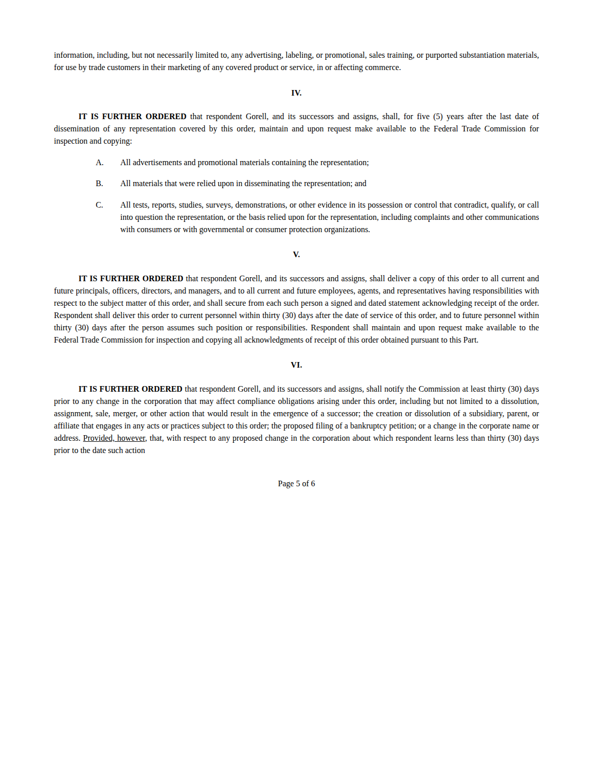information, including, but not necessarily limited to, any advertising, labeling, or promotional, sales training, or purported substantiation materials, for use by trade customers in their marketing of any covered product or service, in or affecting commerce.
IV.
IT IS FURTHER ORDERED that respondent Gorell, and its successors and assigns, shall, for five (5) years after the last date of dissemination of any representation covered by this order, maintain and upon request make available to the Federal Trade Commission for inspection and copying:
A. All advertisements and promotional materials containing the representation;
B. All materials that were relied upon in disseminating the representation; and
C. All tests, reports, studies, surveys, demonstrations, or other evidence in its possession or control that contradict, qualify, or call into question the representation, or the basis relied upon for the representation, including complaints and other communications with consumers or with governmental or consumer protection organizations.
V.
IT IS FURTHER ORDERED that respondent Gorell, and its successors and assigns, shall deliver a copy of this order to all current and future principals, officers, directors, and managers, and to all current and future employees, agents, and representatives having responsibilities with respect to the subject matter of this order, and shall secure from each such person a signed and dated statement acknowledging receipt of the order. Respondent shall deliver this order to current personnel within thirty (30) days after the date of service of this order, and to future personnel within thirty (30) days after the person assumes such position or responsibilities. Respondent shall maintain and upon request make available to the Federal Trade Commission for inspection and copying all acknowledgments of receipt of this order obtained pursuant to this Part.
VI.
IT IS FURTHER ORDERED that respondent Gorell, and its successors and assigns, shall notify the Commission at least thirty (30) days prior to any change in the corporation that may affect compliance obligations arising under this order, including but not limited to a dissolution, assignment, sale, merger, or other action that would result in the emergence of a successor; the creation or dissolution of a subsidiary, parent, or affiliate that engages in any acts or practices subject to this order; the proposed filing of a bankruptcy petition; or a change in the corporate name or address. Provided, however, that, with respect to any proposed change in the corporation about which respondent learns less than thirty (30) days prior to the date such action
Page 5 of 6